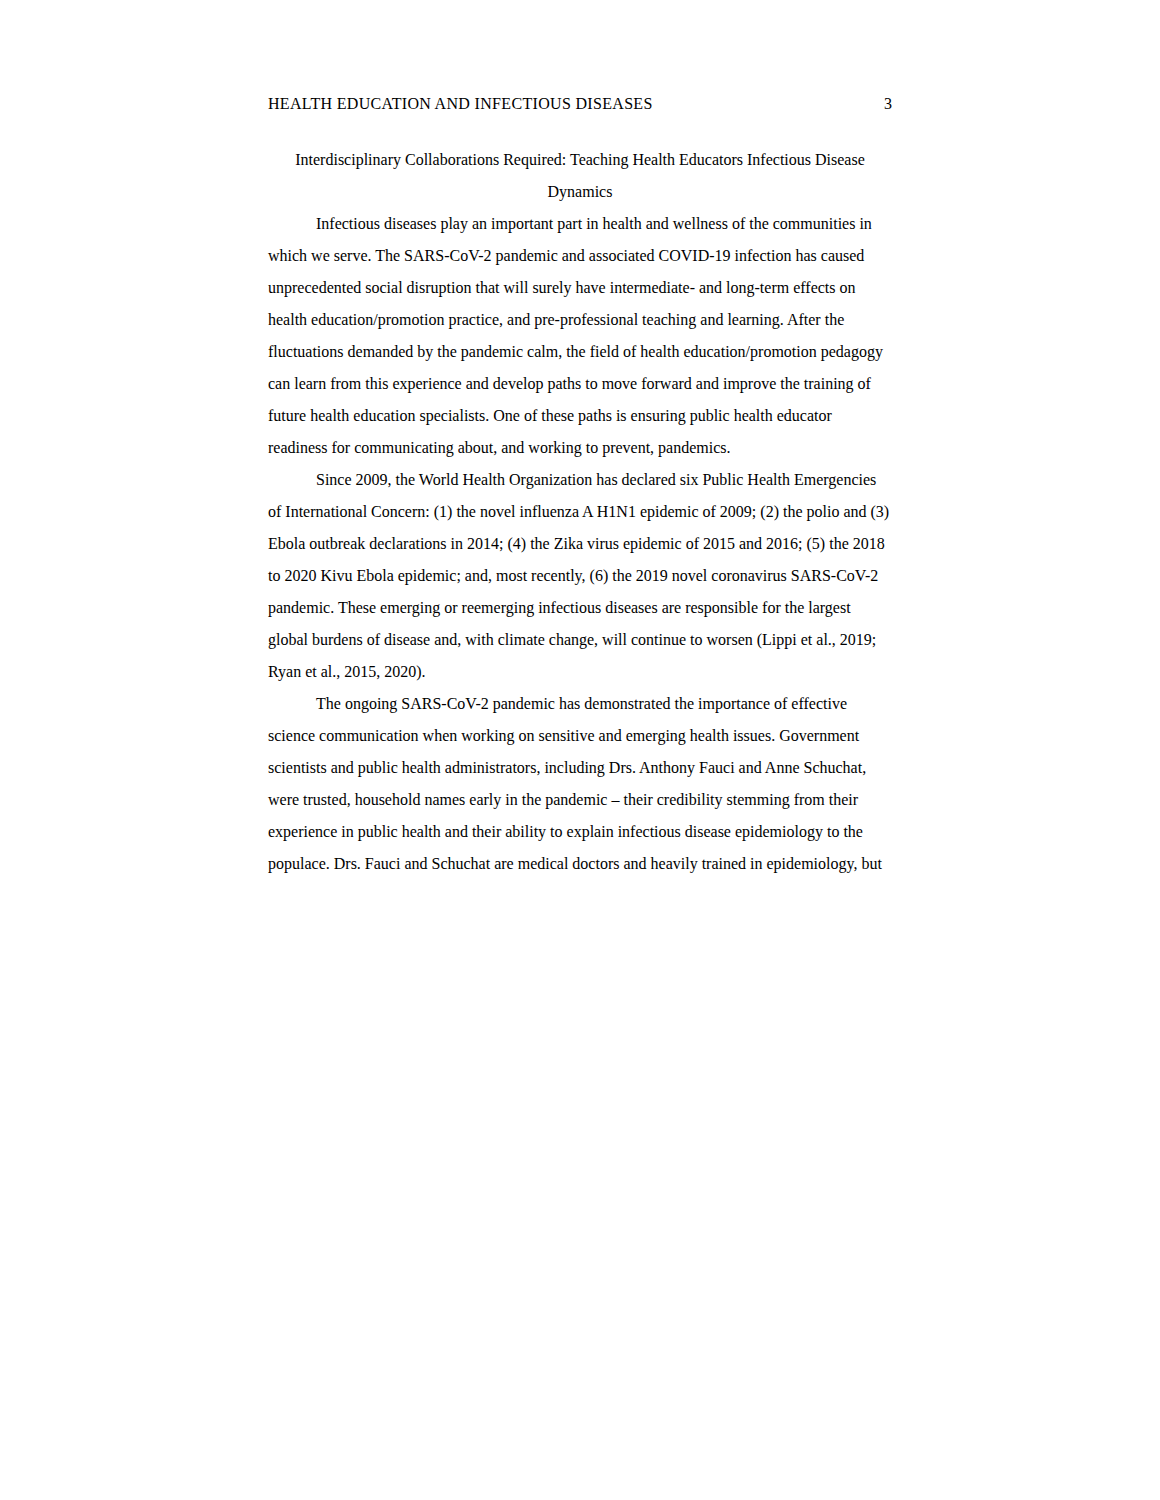Health Education and Infectious Diseases 3
Interdisciplinary Collaborations Required: Teaching Health Educators Infectious Disease Dynamics
Infectious diseases play an important part in health and wellness of the communities in which we serve. The SARS-CoV-2 pandemic and associated COVID-19 infection has caused unprecedented social disruption that will surely have intermediate- and long-term effects on health education/promotion practice, and pre-professional teaching and learning. After the fluctuations demanded by the pandemic calm, the field of health education/promotion pedagogy can learn from this experience and develop paths to move forward and improve the training of future health education specialists. One of these paths is ensuring public health educator readiness for communicating about, and working to prevent, pandemics.
Since 2009, the World Health Organization has declared six Public Health Emergencies of International Concern: (1) the novel influenza A H1N1 epidemic of 2009; (2) the polio and (3) Ebola outbreak declarations in 2014; (4) the Zika virus epidemic of 2015 and 2016; (5) the 2018 to 2020 Kivu Ebola epidemic; and, most recently, (6) the 2019 novel coronavirus SARS-CoV-2 pandemic. These emerging or reemerging infectious diseases are responsible for the largest global burdens of disease and, with climate change, will continue to worsen (Lippi et al., 2019; Ryan et al., 2015, 2020).
The ongoing SARS-CoV-2 pandemic has demonstrated the importance of effective science communication when working on sensitive and emerging health issues. Government scientists and public health administrators, including Drs. Anthony Fauci and Anne Schuchat, were trusted, household names early in the pandemic – their credibility stemming from their experience in public health and their ability to explain infectious disease epidemiology to the populace. Drs. Fauci and Schuchat are medical doctors and heavily trained in epidemiology, but